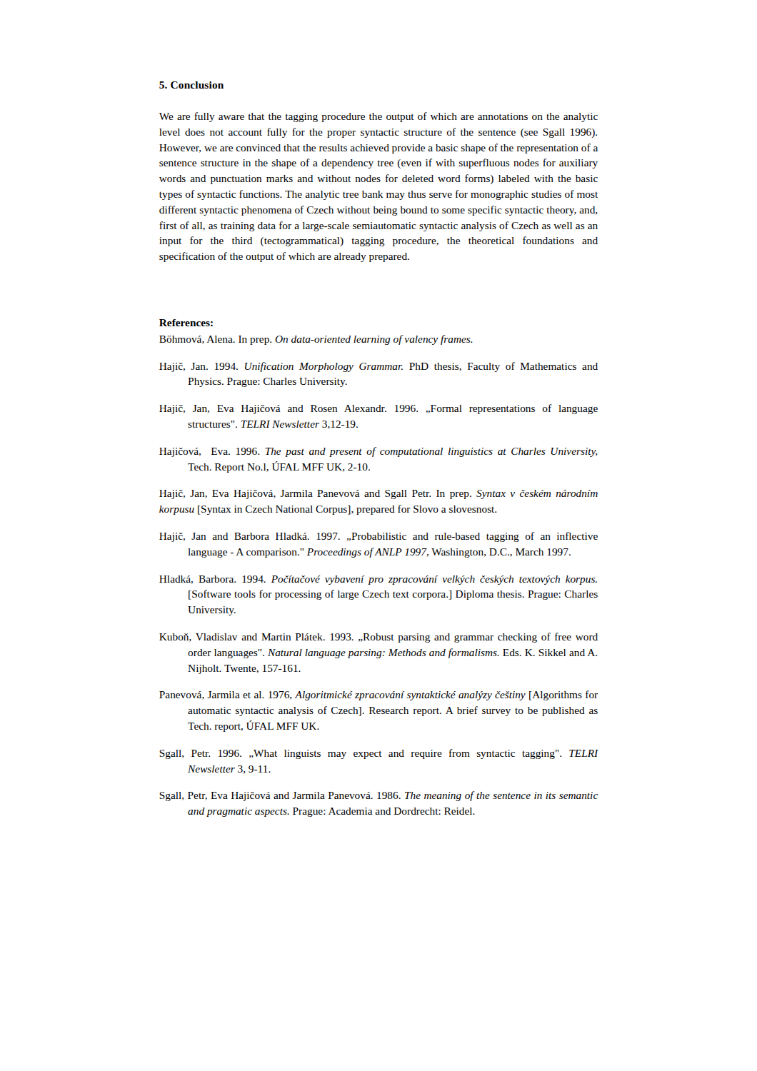5. Conclusion
We are fully aware that the tagging procedure the output of which are annotations on the analytic level does not account fully for the proper syntactic structure of the sentence (see Sgall 1996). However, we are convinced that the results achieved provide a basic shape of the representation of a sentence structure in the shape of a dependency tree (even if with superfluous nodes for auxiliary words and punctuation marks and without nodes for deleted word forms) labeled with the basic types of syntactic functions. The analytic tree bank may thus serve for monographic studies of most different syntactic phenomena of Czech without being bound to some specific syntactic theory, and, first of all, as training data for a large-scale semiautomatic syntactic analysis of Czech as well as an input for the third (tectogrammatical) tagging procedure, the theoretical foundations and specification of the output of which are already prepared.
References:
Böhmová, Alena. In prep. On data-oriented learning of valency frames.
Hajič, Jan. 1994. Unification Morphology Grammar. PhD thesis, Faculty of Mathematics and Physics. Prague: Charles University.
Hajič, Jan, Eva Hajičová and Rosen Alexandr. 1996. „Formal representations of language structures". TELRI Newsletter 3,12-19.
Hajičová, Eva. 1996. The past and present of computational linguistics at Charles University, Tech. Report No.l, ÚFAL MFF UK, 2-10.
Hajič, Jan, Eva Hajičová, Jarmila Panevová and Sgall Petr. In prep. Syntax v českém národním korpusu [Syntax in Czech National Corpus], prepared for Slovo a slovesnost.
Hajič, Jan and Barbora Hladká. 1997. „Probabilistic and rule-based tagging of an inflective language - A comparison." Proceedings of ANLP 1997, Washington, D.C., March 1997.
Hladká, Barbora. 1994. Počítačové vybavení pro zpracování velkých českých textových korpus. [Software tools for processing of large Czech text corpora.] Diploma thesis. Prague: Charles University.
Kuboň, Vladislav and Martin Plátek. 1993. „Robust parsing and grammar checking of free word order languages". Natural language parsing: Methods and formalisms. Eds. K. Sikkel and A. Nijholt. Twente, 157-161.
Panevová, Jarmila et al. 1976, Algoritmické zpracování syntaktické analýzy češtiny [Algorithms for automatic syntactic analysis of Czech]. Research report. A brief survey to be published as Tech. report, ÚFAL MFF UK.
Sgall, Petr. 1996. „What linguists may expect and require from syntactic tagging". TELRI Newsletter 3, 9-11.
Sgall, Petr, Eva Hajičová and Jarmila Panevová. 1986. The meaning of the sentence in its semantic and pragmatic aspects. Prague: Academia and Dordrecht: Reidel.